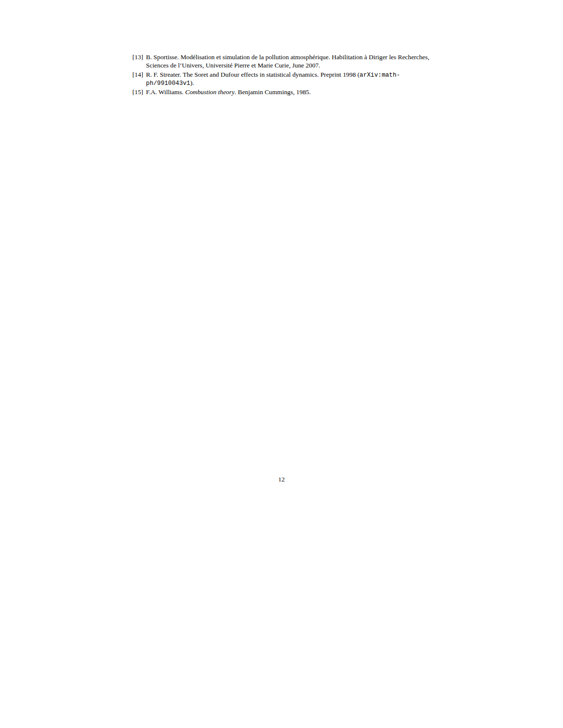[13] B. Sportisse. Modélisation et simulation de la pollution atmosphérique. Habilitation à Diriger les Recherches, Sciences de l’Univers, Université Pierre et Marie Curie, June 2007.
[14] R. F. Streater. The Soret and Dufour effects in statistical dynamics. Preprint 1998 (arXiv:math-ph/9910043v1).
[15] F.A. Williams. Combustion theory. Benjamin Cummings, 1985.
12